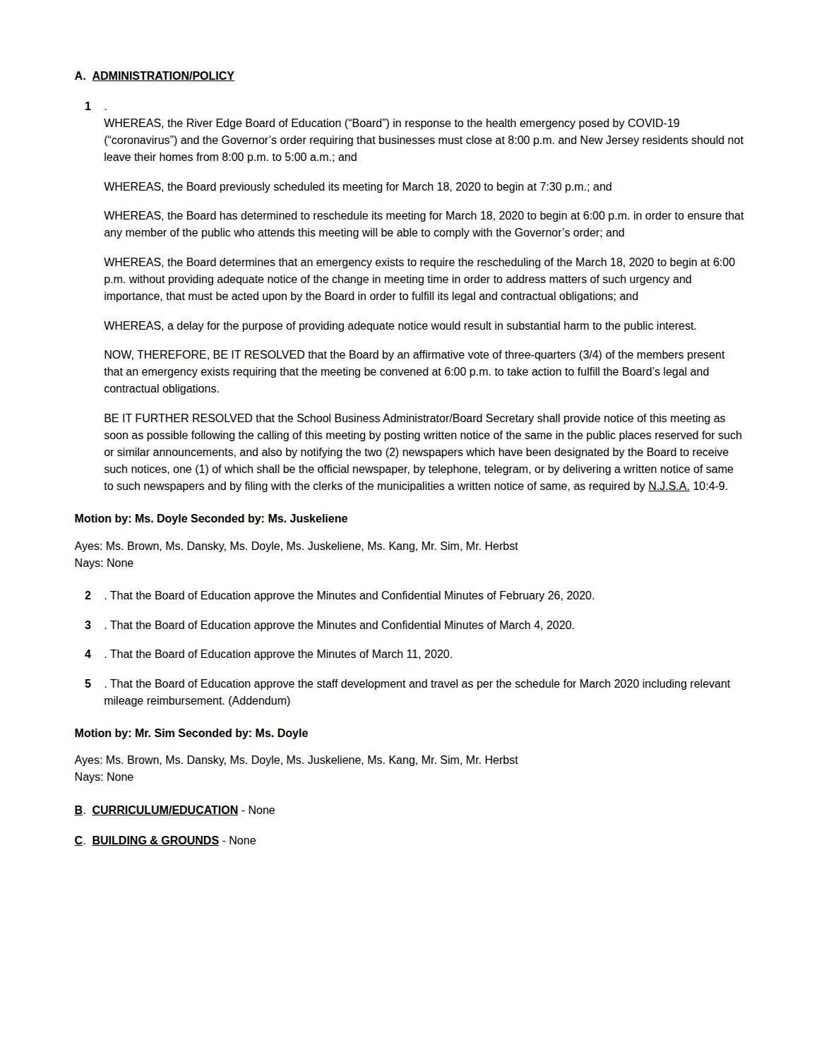A.
ADMINISTRATION/POLICY
1.
WHEREAS, the River Edge Board of Education (“Board”) in response to the health emergency posed by COVID-19 (“coronavirus”) and the Governor’s order requiring that businesses must close at 8:00 p.m. and New Jersey residents should not leave their homes from 8:00 p.m. to 5:00 a.m.; and
WHEREAS, the Board previously scheduled its meeting for March 18, 2020 to begin at 7:30 p.m.; and
WHEREAS, the Board has determined to reschedule its meeting for March 18, 2020 to begin at 6:00 p.m. in order to ensure that any member of the public who attends this meeting will be able to comply with the Governor’s order; and
WHEREAS, the Board determines that an emergency exists to require the rescheduling of the March 18, 2020 to begin at 6:00 p.m. without providing adequate notice of the change in meeting time in order to address matters of such urgency and importance, that must be acted upon by the Board in order to fulfill its legal and contractual obligations; and
WHEREAS, a delay for the purpose of providing adequate notice would result in substantial harm to the public interest.
NOW, THEREFORE, BE IT RESOLVED that the Board by an affirmative vote of three-quarters (3/4) of the members present that an emergency exists requiring that the meeting be convened at 6:00 p.m. to take action to fulfill the Board’s legal and contractual obligations.
BE IT FURTHER RESOLVED that the School Business Administrator/Board Secretary shall provide notice of this meeting as soon as possible following the calling of this meeting by posting written notice of the same in the public places reserved for such or similar announcements, and also by notifying the two (2) newspapers which have been designated by the Board to receive such notices, one (1) of which shall be the official newspaper, by telephone, telegram, or by delivering a written notice of same to such newspapers and by filing with the clerks of the municipalities a written notice of same, as required by N.J.S.A. 10:4-9.
Motion by: Ms. Doyle Seconded by: Ms. Juskeliene
Ayes: Ms. Brown, Ms. Dansky, Ms. Doyle, Ms. Juskeliene, Ms. Kang, Mr. Sim, Mr. Herbst
Nays: None
2. That the Board of Education approve the Minutes and Confidential Minutes of February 26, 2020.
3. That the Board of Education approve the Minutes and Confidential Minutes of March 4, 2020.
4. That the Board of Education approve the Minutes of March 11, 2020.
5. That the Board of Education approve the staff development and travel as per the schedule for March 2020 including relevant mileage reimbursement. (Addendum)
Motion by: Mr. Sim Seconded by: Ms. Doyle
Ayes: Ms. Brown, Ms. Dansky, Ms. Doyle, Ms. Juskeliene, Ms. Kang, Mr. Sim, Mr. Herbst
Nays: None
B. CURRICULUM/EDUCATION - None
C. BUILDING & GROUNDS - None